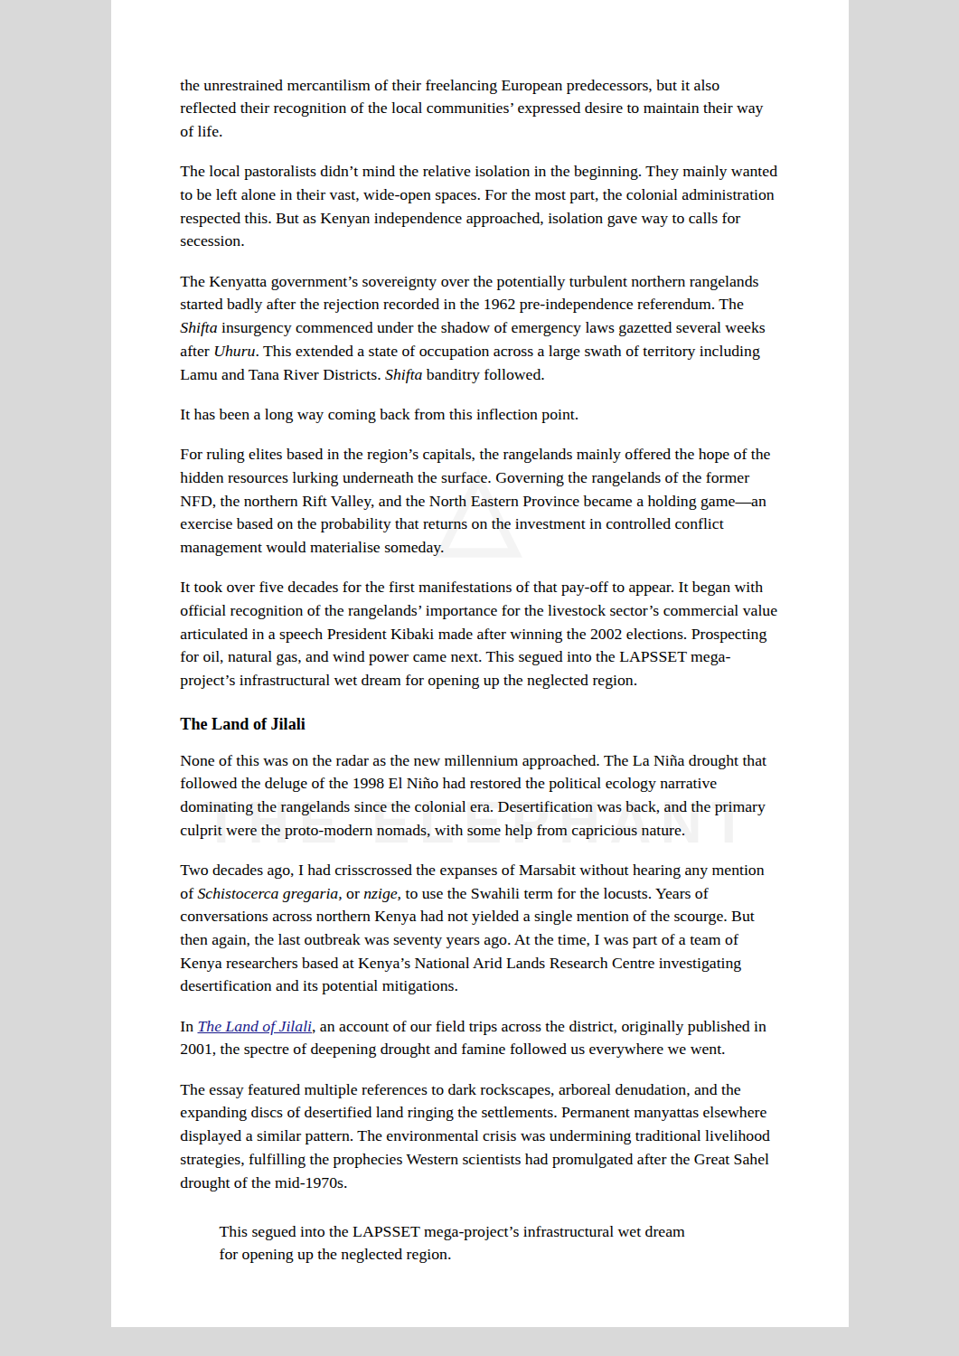△
THE ELEPHANT
the unrestrained mercantilism of their freelancing European predecessors, but it also reflected their recognition of the local communities’ expressed desire to maintain their way of life.
The local pastoralists didn’t mind the relative isolation in the beginning. They mainly wanted to be left alone in their vast, wide-open spaces. For the most part, the colonial administration respected this. But as Kenyan independence approached, isolation gave way to calls for secession.
The Kenyatta government’s sovereignty over the potentially turbulent northern rangelands started badly after the rejection recorded in the 1962 pre-independence referendum. The Shifta insurgency commenced under the shadow of emergency laws gazetted several weeks after Uhuru. This extended a state of occupation across a large swath of territory including Lamu and Tana River Districts. Shifta banditry followed.
It has been a long way coming back from this inflection point.
For ruling elites based in the region’s capitals, the rangelands mainly offered the hope of the hidden resources lurking underneath the surface. Governing the rangelands of the former NFD, the northern Rift Valley, and the North Eastern Province became a holding game—an exercise based on the probability that returns on the investment in controlled conflict management would materialise someday.
It took over five decades for the first manifestations of that pay-off to appear. It began with official recognition of the rangelands’ importance for the livestock sector’s commercial value articulated in a speech President Kibaki made after winning the 2002 elections. Prospecting for oil, natural gas, and wind power came next. This segued into the LAPSSET mega-project’s infrastructural wet dream for opening up the neglected region.
The Land of Jilali
None of this was on the radar as the new millennium approached. The La Niña drought that followed the deluge of the 1998 El Niño had restored the political ecology narrative dominating the rangelands since the colonial era. Desertification was back, and the primary culprit were the proto-modern nomads, with some help from capricious nature.
Two decades ago, I had crisscrossed the expanses of Marsabit without hearing any mention of Schistocerca gregaria, or nzige, to use the Swahili term for the locusts. Years of conversations across northern Kenya had not yielded a single mention of the scourge. But then again, the last outbreak was seventy years ago. At the time, I was part of a team of Kenya researchers based at Kenya’s National Arid Lands Research Centre investigating desertification and its potential mitigations.
In The Land of Jilali, an account of our field trips across the district, originally published in 2001, the spectre of deepening drought and famine followed us everywhere we went.
The essay featured multiple references to dark rockscapes, arboreal denudation, and the expanding discs of desertified land ringing the settlements. Permanent manyattas elsewhere displayed a similar pattern. The environmental crisis was undermining traditional livelihood strategies, fulfilling the prophecies Western scientists had promulgated after the Great Sahel drought of the mid-1970s.
This segued into the LAPSSET mega-project’s infrastructural wet dream for opening up the neglected region.